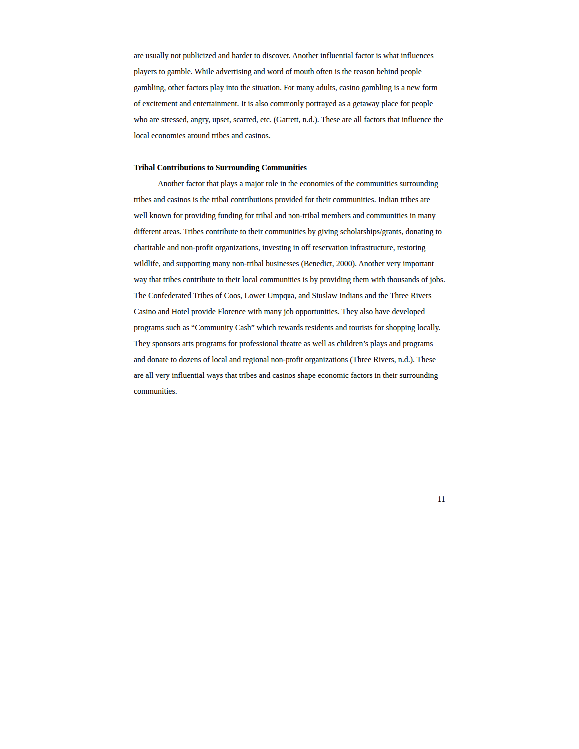are usually not publicized and harder to discover. Another influential factor is what influences players to gamble. While advertising and word of mouth often is the reason behind people gambling, other factors play into the situation. For many adults, casino gambling is a new form of excitement and entertainment. It is also commonly portrayed as a getaway place for people who are stressed, angry, upset, scarred, etc. (Garrett, n.d.). These are all factors that influence the local economies around tribes and casinos.
Tribal Contributions to Surrounding Communities
Another factor that plays a major role in the economies of the communities surrounding tribes and casinos is the tribal contributions provided for their communities. Indian tribes are well known for providing funding for tribal and non-tribal members and communities in many different areas. Tribes contribute to their communities by giving scholarships/grants, donating to charitable and non-profit organizations, investing in off reservation infrastructure, restoring wildlife, and supporting many non-tribal businesses (Benedict, 2000). Another very important way that tribes contribute to their local communities is by providing them with thousands of jobs. The Confederated Tribes of Coos, Lower Umpqua, and Siuslaw Indians and the Three Rivers Casino and Hotel provide Florence with many job opportunities. They also have developed programs such as “Community Cash” which rewards residents and tourists for shopping locally. They sponsors arts programs for professional theatre as well as children’s plays and programs and donate to dozens of local and regional non-profit organizations (Three Rivers, n.d.). These are all very influential ways that tribes and casinos shape economic factors in their surrounding communities.
11